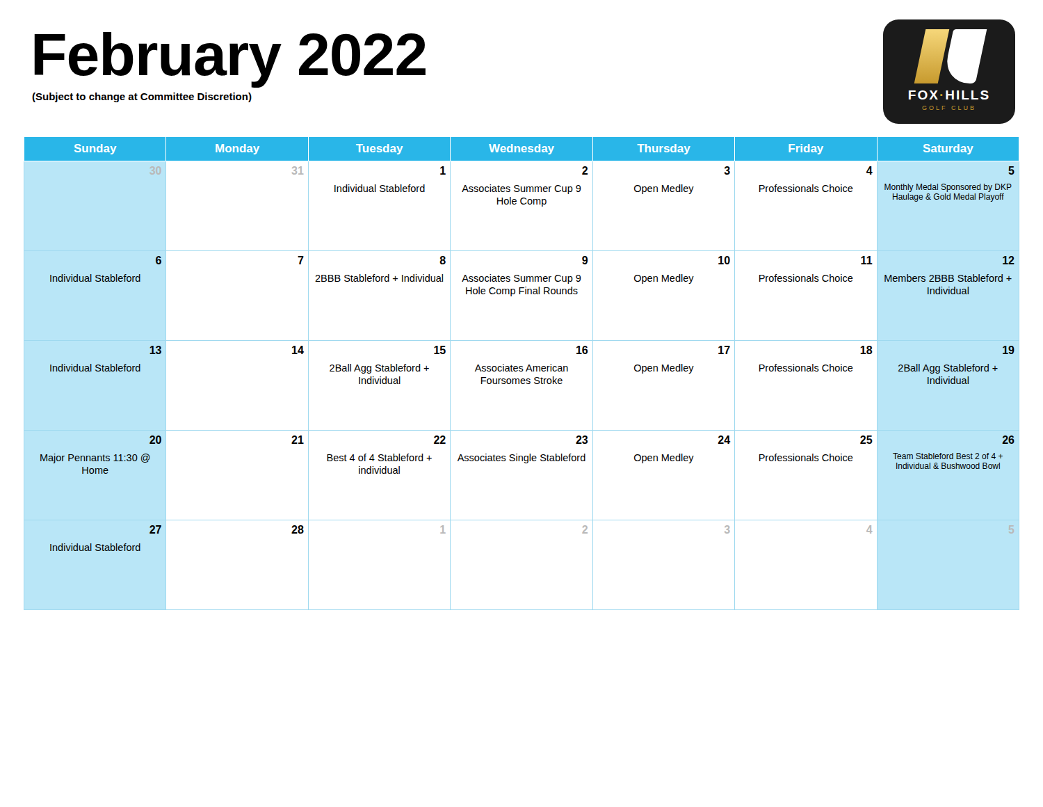February 2022
(Subject to change at Committee Discretion)
FOX·HILLS
GOLF CLUB
| Sunday | Monday | Tuesday | Wednesday | Thursday | Friday | Saturday |
| --- | --- | --- | --- | --- | --- | --- |
| 30 | 31 | 1 Individual Stableford | 2 Associates Summer Cup 9 Hole Comp | 3 Open Medley | 4 Professionals Choice | 5 Monthly Medal Sponsored by DKP Haulage & Gold Medal Playoff |
| 6 Individual Stableford | 7 | 8 2BBB Stableford + Individual | 9 Associates Summer Cup 9 Hole Comp Final Rounds | 10 Open Medley | 11 Professionals Choice | 12 Members 2BBB Stableford + Individual |
| 13 Individual Stableford | 14 | 15 2Ball Agg Stableford + Individual | 16 Associates American Foursomes Stroke | 17 Open Medley | 18 Professionals Choice | 19 2Ball Agg Stableford + Individual |
| 20 Major Pennants 11:30 @ Home | 21 | 22 Best 4 of 4 Stableford + individual | 23 Associates Single Stableford | 24 Open Medley | 25 Professionals Choice | 26 Team Stableford Best 2 of 4 + Individual & Bushwood Bowl |
| 27 Individual Stableford | 28 | 1 | 2 | 3 | 4 | 5 |